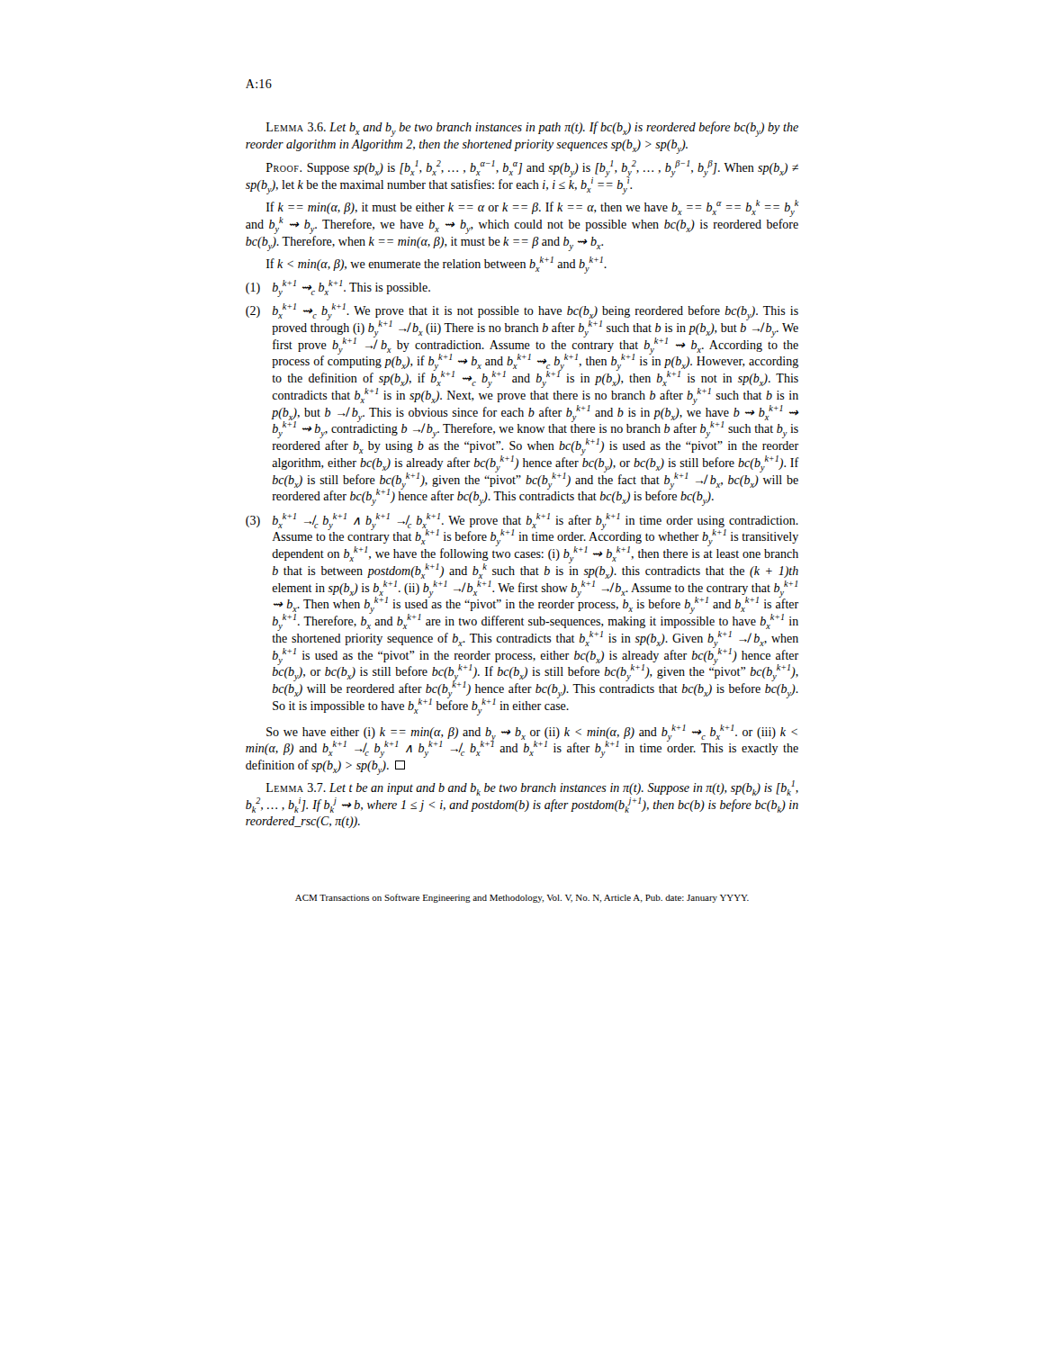A:16
Lemma 3.6. Let bx and by be two branch instances in path π(t). If bc(bx) is reordered before bc(by) by the reorder algorithm in Algorithm 2, then the shortened priority sequences sp(bx) > sp(by).
Proof. Suppose sp(bx) is [bx1, bx2, … , bxα−1, bxα] and sp(by) is [by1, by2, … , byβ−1, byβ]. When sp(bx) ≠ sp(by), let k be the maximal number that satisfies: for each i, i ≤ k, bxi == byi.
If k == min(α, β), it must be either k == α or k == β. If k == α, then we have bx == bxα == bxk == byk and byk ⇝ by. Therefore, we have bx ⇝ by, which could not be possible when bc(bx) is reordered before bc(by). Therefore, when k == min(α, β), it must be k == β and by ⇝ bx.
If k < min(α, β), we enumerate the relation between bxk+1 and byk+1.
(1) byk+1 ⇝c bxk+1. This is possible.
(2) bxk+1 ⇝c byk+1. We prove that it is not possible to have bc(bx) being reordered before bc(by). This is proved through (i) byk+1 ↛̸ bx (ii) There is no branch b after byk+1 such that b is in p(bx), but b ↛̸ by. We first prove byk+1 ↛̸ bx by contradiction. Assume to the contrary that byk+1 ⇝ bx. According to the process of computing p(bx), if byk+1 ⇝ bx and bxk+1 ⇝c byk+1, then byk+1 is in p(bx). However, according to the definition of sp(bx), if bxk+1 ⇝c byk+1 and byk+1 is in p(bx), then bxk+1 is not in sp(bx). This contradicts that bxk+1 is in sp(bx). Next, we prove that there is no branch b after byk+1 such that b is in p(bx), but b ↛̸ by. This is obvious since for each b after byk+1 and b is in p(bx), we have b ⇝ bxk+1 ⇝ byk+1 ⇝ by, contradicting b ↛̸ by. Therefore, we know that there is no branch b after byk+1 such that by is reordered after bx by using b as the “pivot”. So when bc(byk+1) is used as the “pivot” in the reorder algorithm, either bc(bx) is already after bc(byk+1) hence after bc(by), or bc(bx) is still before bc(byk+1). If bc(bx) is still before bc(byk+1), given the “pivot” bc(byk+1) and the fact that byk+1 ↛̸ bx, bc(bx) will be reordered after bc(byk+1) hence after bc(by). This contradicts that bc(bx) is before bc(by).
(3) bxk+1 ↛̸c byk+1 ∧ byk+1 ↛̸c bxk+1. We prove that bxk+1 is after byk+1 in time order using contradiction. Assume to the contrary that bxk+1 is before byk+1 in time order. According to whether byk+1 is transitively dependent on bxk+1, we have the following two cases: (i) byk+1 ⇝ bxk+1, then there is at least one branch b that is between postdom(bxk+1) and bxk such that b is in sp(bx). this contradicts that the (k + 1)th element in sp(bx) is bxk+1. (ii) byk+1 ↛̸ bxk+1. We first show byk+1 ↛̸ bx. Assume to the contrary that byk+1 ⇝ bx. Then when byk+1 is used as the “pivot” in the reorder process, bx is before byk+1 and bxk+1 is after byk+1. Therefore, bx and bxk+1 are in two different sub-sequences, making it impossible to have bxk+1 in the shortened priority sequence of bx. This contradicts that bxk+1 is in sp(bx). Given byk+1 ↛̸ bx, when byk+1 is used as the “pivot” in the reorder process, either bc(bx) is already after bc(byk+1) hence after bc(by), or bc(bx) is still before bc(byk+1). If bc(bx) is still before bc(byk+1), given the “pivot” bc(byk+1), bc(bx) will be reordered after bc(byk+1) hence after bc(by). This contradicts that bc(bx) is before bc(by). So it is impossible to have bxk+1 before byk+1 in either case.
So we have either (i) k == min(α, β) and by ⇝ bx or (ii) k < min(α, β) and byk+1 ⇝c bxk+1. or (iii) k < min(α, β) and bxk+1 ↛̸c byk+1 ∧ byk+1 ↛̸c bxk+1 and bxk+1 is after byk+1 in time order. This is exactly the definition of sp(bx) > sp(by).
Lemma 3.7. Let t be an input and b and bk be two branch instances in π(t). Suppose in π(t), sp(bk) is [bk1, bk2, … , bki]. If bkj ⇝ b, where 1 ≤ j < i, and postdom(b) is after postdom(bkj+1), then bc(b) is before bc(bk) in reordered_rsc(C, π(t)).
ACM Transactions on Software Engineering and Methodology, Vol. V, No. N, Article A, Pub. date: January YYYY.